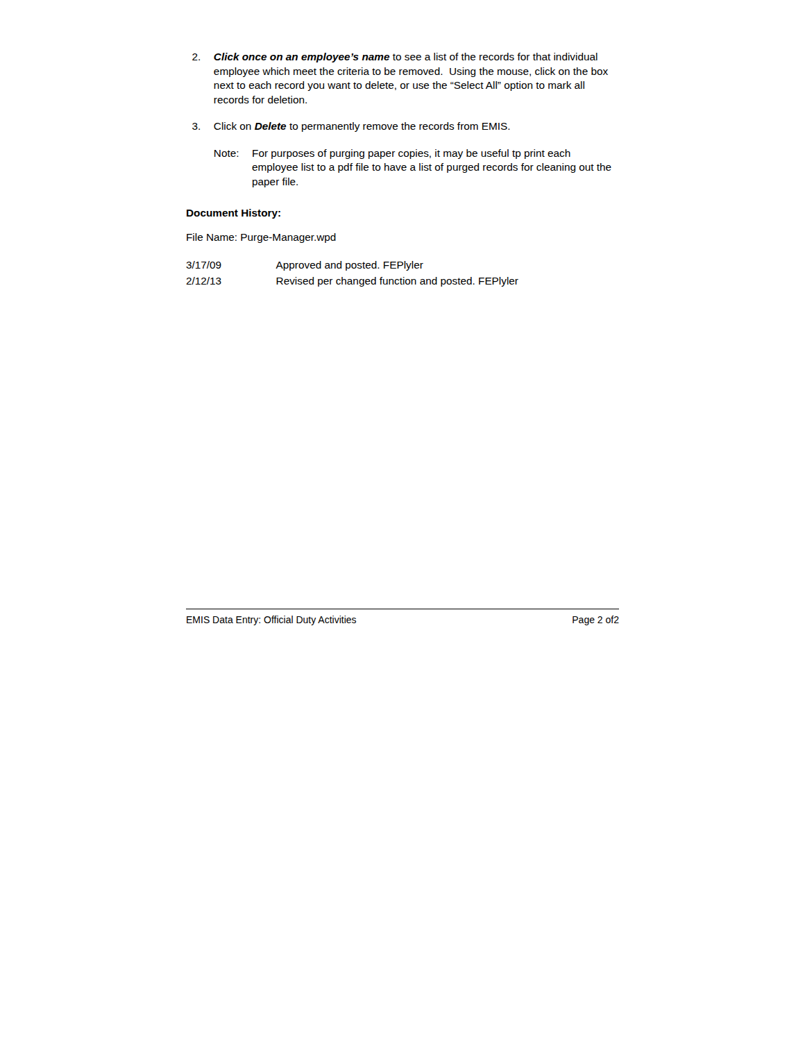2. Click once on an employee’s name to see a list of the records for that individual employee which meet the criteria to be removed. Using the mouse, click on the box next to each record you want to delete, or use the “Select All” option to mark all records for deletion.
3. Click on Delete to permanently remove the records from EMIS.
Note: For purposes of purging paper copies, it may be useful tp print each employee list to a pdf file to have a list of purged records for cleaning out the paper file.
Document History:
File Name: Purge-Manager.wpd
| 3/17/09 | Approved and posted. FEPlyler |
| 2/12/13 | Revised per changed function and posted. FEPlyler |
EMIS Data Entry: Official Duty Activities Page 2 of2